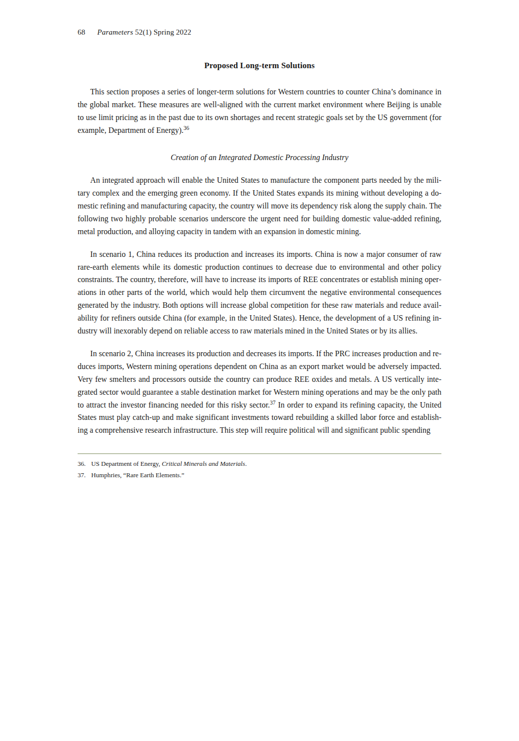68 Parameters 52(1) Spring 2022
Proposed Long-term Solutions
This section proposes a series of longer-term solutions for Western countries to counter China’s dominance in the global market. These measures are well-aligned with the current market environment where Beijing is unable to use limit pricing as in the past due to its own shortages and recent strategic goals set by the US government (for example, Department of Energy).36
Creation of an Integrated Domestic Processing Industry
An integrated approach will enable the United States to manufacture the component parts needed by the military complex and the emerging green economy. If the United States expands its mining without developing a domestic refining and manufacturing capacity, the country will move its dependency risk along the supply chain. The following two highly probable scenarios underscore the urgent need for building domestic value-added refining, metal production, and alloying capacity in tandem with an expansion in domestic mining.
In scenario 1, China reduces its production and increases its imports. China is now a major consumer of raw rare-earth elements while its domestic production continues to decrease due to environmental and other policy constraints. The country, therefore, will have to increase its imports of REE concentrates or establish mining operations in other parts of the world, which would help them circumvent the negative environmental consequences generated by the industry. Both options will increase global competition for these raw materials and reduce availability for refiners outside China (for example, in the United States). Hence, the development of a US refining industry will inexorably depend on reliable access to raw materials mined in the United States or by its allies.
In scenario 2, China increases its production and decreases its imports. If the PRC increases production and reduces imports, Western mining operations dependent on China as an export market would be adversely impacted. Very few smelters and processors outside the country can produce REE oxides and metals. A US vertically integrated sector would guarantee a stable destination market for Western mining operations and may be the only path to attract the investor financing needed for this risky sector.37 In order to expand its refining capacity, the United States must play catch-up and make significant investments toward rebuilding a skilled labor force and establishing a comprehensive research infrastructure. This step will require political will and significant public spending
36. US Department of Energy, Critical Minerals and Materials.
37. Humphries, “Rare Earth Elements.”